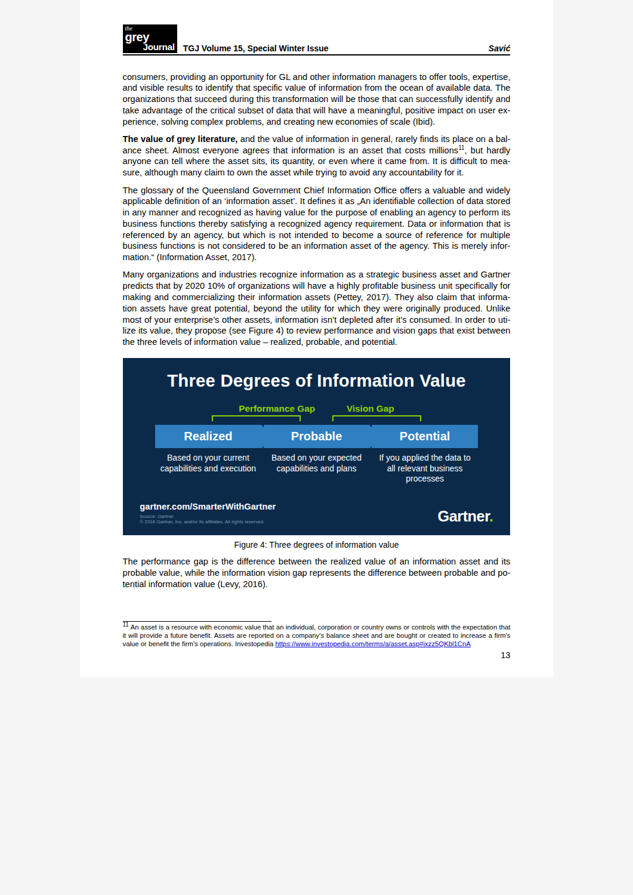the grey Journal
TGJ Volume 15, Special Winter Issue Savić
consumers, providing an opportunity for GL and other information managers to offer tools, expertise, and visible results to identify that specific value of information from the ocean of available data. The organizations that succeed during this transformation will be those that can successfully identify and take advantage of the critical subset of data that will have a meaningful, positive impact on user experience, solving complex problems, and creating new economies of scale (Ibid).
The value of grey literature, and the value of information in general, rarely finds its place on a balance sheet. Almost everyone agrees that information is an asset that costs millions11, but hardly anyone can tell where the asset sits, its quantity, or even where it came from. It is difficult to measure, although many claim to own the asset while trying to avoid any accountability for it.
The glossary of the Queensland Government Chief Information Office offers a valuable and widely applicable definition of an ‘information asset’. It defines it as „An identifiable collection of data stored in any manner and recognized as having value for the purpose of enabling an agency to perform its business functions thereby satisfying a recognized agency requirement. Data or information that is referenced by an agency, but which is not intended to become a source of reference for multiple business functions is not considered to be an information asset of the agency. This is merely information.“ (Information Asset, 2017).
Many organizations and industries recognize information as a strategic business asset and Gartner predicts that by 2020 10% of organizations will have a highly profitable business unit specifically for making and commercializing their information assets (Pettey, 2017). They also claim that information assets have great potential, beyond the utility for which they were originally produced. Unlike most of your enterprise’s other assets, information isn’t depleted after it’s consumed. In order to utilize its value, they propose (see Figure 4) to review performance and vision gaps that exist between the three levels of information value – realized, probable, and potential.
Three Degrees of Information Value
Performance Gap Vision Gap
Realized
Probable
Potential
Based on your current capabilities and execution
Based on your expected capabilities and plans
If you applied the data to all relevant business processes
gartner.com/SmarterWithGartner
Source: Gartner
© 2016 Gartner, Inc. and/or its affiliates. All rights reserved.
Gartner.
Figure 4: Three degrees of information value
The performance gap is the difference between the realized value of an information asset and its probable value, while the information vision gap represents the difference between probable and potential information value (Levy, 2016).
11 An asset is a resource with economic value that an individual, corporation or country owns or controls with the expectation that it will provide a future benefit. Assets are reported on a company's balance sheet and are bought or created to increase a firm's value or benefit the firm's operations. Investopedia https://www.investopedia.com/terms/a/asset.asp#ixzz5QKbl1CnA
13